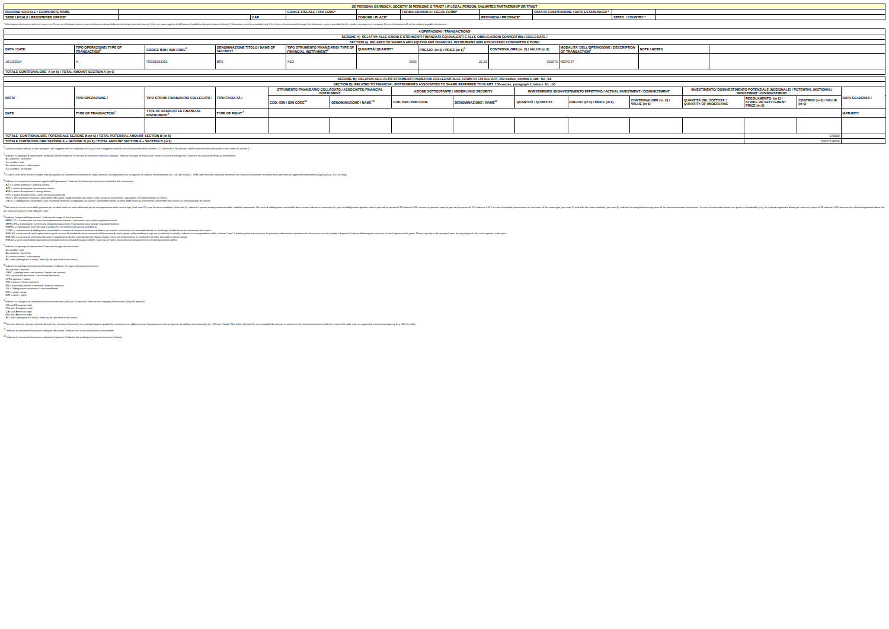| SE PERSONA GIURIDICA, SOCIETA' DI PERSONE O TRUST / IF LEGAL PERSON, UNLIMITED PARTNERSHIP OR TRUST |
| RAGIONE SOCIALE / CORPORATE NAME | | CODICE FISCALE / TAX CODE* | | FORMA GIURIDICA / LEGAL FORM* | | DATA DI COSTITUZIONE / DATE ESTABLISHED * | | |
| SEDE LEGALE / REGISTERED OFFICE* | | CAP | | COMUNE / PLACE* | | PROVINCIA / PROVINCE* | | STATO / COUNTRY * | |
* Informazioni da inserire solo nel caso in cui l'invio sia effettuato tramite sistemi telematici attuati dalla società di gestione dei mercati (che non sono oggetto di diffusione al pubblico da parte di quest'ultima) / Information must be provided only if the form is disseminated through the telematics system provided by the market management company (these information will not be subject to public disclosure).
| 4.OPERAZIONI / TRANSACTIONS |
| SEZIONE A) RELATIVA ALLE AZIONI E STRUMENTI FINANZIARI EQUIVALENTI E ALLE OBBLIGAZIONI CONVERTIBILI COLLEGATE / |
| SECTION A) RELATED TO SHARES AND EQUIVALENT FINANCIAL INSTRUMENT AND ASSOCIATED CONVERTIBLE BOND |
| DATA / DATE | TIPO OPERAZIONE/ TYPE OF TRANSACTION 2 | CODICE ISIN / ISIN CODE 3 | DENOMINAZIONE TITOLO / NAME OF SECURITY | TIPO STRUMENTO FINANZIARIO/ TYPE OF FINANCIAL INSTRUMENT 4 | QUANTITÀ/ QUANTITY | PREZZO (in €) / PRICE (in €) 5 | CONTROVALORE (in €) / VALUE (in €) | MODALITÀ' DELL'OPERAZIONE / DESCRIPTION OF TRANSACTION 6 | NOTE / NOTES | |
| 10/10/2014 | A | IT0001063210 | BRE | AZO | 9000 | 22,23 | 200070 | MERC-IT | | |
| TOTALE CONTROVALORE A (in €) / TOTAL AMOUNT SECTION A (in €) | |
| SEZIONE B): RELATIVA AGLI ALTRI STRUMENTI FINANZIARI COLLEGATI ALLE AZIONI DI CUI ALL'ART. 152-sexies, comma 1, lett. b1 , b3 |
| SECTION B): RELATED TO FINANCIAL INSTRUMENTS ASSOCIATED TO SHARE REFERRED TO IN ART. 152-sexies, paragraph 1, letters b1 , b3 |
| DATA/ | TIPO OPERAZIONE / | TIPO STRUM. FINANZIARIO COLLEGATO / | TIPO FACOLTÀ / | STRUMENTO FINANZIARIO COLLEGATO / ASSOCIATED FINANCIAL INSTRUMENT | AZIONE SOTTOSTANTE / UNDERLYING SECURITY | INVESTIMENTO /DISINVESTIMENTO EFFETTIVO / ACTUAL INVESTMENT / DISINVESTMENT | INVESTIMENTO/ DISINVESTIMENTO POTENZIALE (NOZIONALE) / POTENTIAL (NOTIONAL) INVESTMENT / DISINVESTMENT | DATA SCADENZA / |
| COD. ISIN / ISIN CODE 10 | DENOMINAZIONE / NAME 11 | COD. ISIN / ISIN CODE | DENOMINAZIONE / NAME 12 | QUANTITÀ / QUANTITY | PREZZO (in €) / PRICE (in €) | CONTROVALORE (in €) / VALUE (in €) | QUANTITÀ DEL SOTTOST. / QUANTITY OF UNDERLYING | REGOLAMENTO (in €) / STRIKE OR SETTLEMENT PRICE (in €) | CONTROV (in €) / VALUE (in €) | NOTE/ |
| DATE | TYPE OF TRANSACTION 7 | TYPE OF ASSOCIATED FINANCIAL INSTRUMENT 8 | TYPE OF RIGHT 9 | | MATURITY | NOTES |
| TOTALE CONTROVALORE POTENZIALE SEZIONE B (in €) / TOTAL POTENTIAL AMOUNT SECTION B (in €) | 0,0000 | |
| TOTALE CONTROVALORE SEZIONE A + SEZIONE B (in €) / TOTAL AMOUNT SECTION A + SECTION B (in €) | 200070,0000 | |
1 Questa sezione relativa ai dati anagrafici del soggetto non va compilata nel caso in cui il soggetto coincida con il dichiarante della sezione 1.1 / Not to fill if the person which executed the transaction is the same as section 1.1
2 Indicare la tipologia di operazione, effettuata anche mediante l'esercizio di strumenti finanziari collegati / Indicate the type of transaction, even if executed through the exercise of associated financial instruments
A= acquisto / purchase
V= vendita / sale
S= sottoscrizione / subscription
X= scambio / exchange
3 Il codice ISIN deve essere sempre indicato qualora lo strumento finanziario ne abbia ricevuto l'assegnazione da un'agenzia di codifica internazionale (es. UIC per l'Italia) / ISIN code must be indicated whenever the financial instrument received that code from an appointed international agency (e.g. UIC for Italy)
4 Indicare lo strumento finanziario oggetto dell'operazione / Indicate the financial instrument involved in the transaction:
AZO = azioni ordinarie / ordinary shares
AZP = azioni privilegiate / preference shares
AZR = azioni di risparmio / saving shares
QFC = quote di fondi chiusi / units of closed-end funds
EQV = altri strumenti finanziari, equivalenti alle azioni, rappresentanti tali azioni / other financial instruments, equivalent, or representative of shares
OBCV = Obbligazioni convertibili o altri strumenti finanziari scambiabili con azioni / convertible bonds or other debt financial instruments convertible into shares or exchangeable for shares
5 Nel caso in cui nel corso della giornata per un dato titolo sia stata effettuata più di una operazione dello stesso tipo (vedi nota 2) e con la stessa modalità (vedi nota 6) indicare il prezzo medio ponderato delle suddette operazioni. Nel caso di obbligazioni convertibili deve essere indicato in centesimi (es. per un'obbligazione quotata sotto la pari ad un prezzo di 99 indicare 0,99, mentre se quotata sopra la pari ad un prezzo di 101 indicare 1,01 / In case of multiple transactions on securities of the same type (see note 2) and with the same modality (see note 6), indicate the weighted average price of the aforementioned transactions. In case of convertible bonds use prices in hundredths (e.g. for a bond negotiated below par value at a price of 99 indicate 0,99, whereas for a bond negotiated above the par value at a price of 101 indicate 1,01).
6 Indicare l'origine dell'operazione / Indicate the origin of the transaction:
MERC-IT = transazione sul mercato regolamentato italiano / transaction over italian regulated market
MERC-ES = transazione sul mercato regolamentato estero / transaction over foreign regulated markets
FMERC = transazione fuori mercato o al blocchi / off-market transaction and blocks
CONV = conversione di obbligazioni convertibili o scambio di strumenti finanziari di debito con azioni / conversion of convertible bonds or exchange of debt financial instruments for shares
ESE-SO = esercizio di stock option/stock grant; in caso di vendita di azioni rivenienti dall'esercizio di stock option, nella medesima riga ove è indicata la vendita, indicare in corrispondenza della colonna "note" il relativo prezzo di esercizio; la presente indicazione è pertanto da utilizzare in caso di vendita / disposal of shares following the exercise of stock options/stock grant. Please specify in the marginal note, for any disposal, the stock options' strike price
ESE-DE = esercizio di strumento derivato o regolamento di altri contratti derivati (future,swap) / exercise of derivatives or settlement of other derivatives (future,swap)
ESE-DI = esercizio di diritti (warrant/covered warrant/securitised derivatives/diritti) / exercise of rights (warrant/covered warrant/securitised derivatives/rights)
7 Indicare la tipologia di operazione / Indicate the type of transaction:
V= vendita / sale
A= acquisto / purchase
S= sottoscrizione / subscription
AL= altro (dettagliare in nota) / other (to be specified in the notes)
8 Indicare la tipologia di strumento finanziario / Indicate the type of financial instrument:
W= warrant / warrant
OBW = obbligazione cum warrant / bond cum warrant
SD= securitised derivative / securitised derivative
OPZ= opzione / option
FUT = future / future contracts
FW = forward (contratti a termine) / forward contracts
OS = Obbligazione strutturata / structured bond
SW = swap / swap
DIR = diritti / rights
9 Indicare la categoria di strumento finanziario derivato (solo per le opzioni) / Indicate the category of derivative (only for options):
CE= call European style
PE= put European style
CA= call American style
PA= put American style
AL= altro (dettagliare in nota) / other (to be specified in the notes)
10 Da non indicare solo per contratti derivati (su strumenti finanziari) non standard oppure qualora lo strumento non abbia ricevuto l'assegnazione da un'agenzia di codifica internazionale (es. UIC per l'Italia) / Not to be indicated for non-standard derivatives or whenever the financial instrument did not receive that code from an appointed international agency (e.g. UIC for Italy).
11 Indicare lo strumento finanziario collegato alle azioni / Indicate the associated financial instrument
12 Indicare lo strumento finanziario sottostante (azione) / Indicate the underlying financial instrument (share)